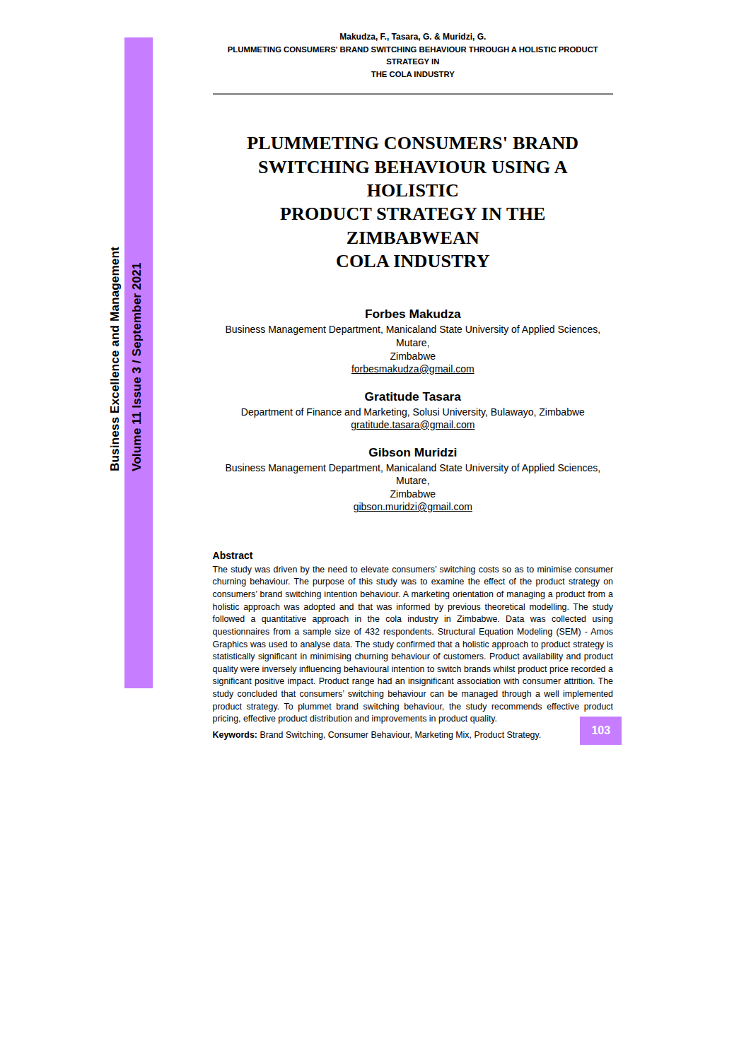Business Excellence and Management
Volume 11 Issue 3 / September 2021
Makudza, F., Tasara, G. & Muridzi, G.
PLUMMETING CONSUMERS' BRAND SWITCHING BEHAVIOUR THROUGH A HOLISTIC PRODUCT STRATEGY IN
THE COLA INDUSTRY
PLUMMETING CONSUMERS' BRAND
SWITCHING BEHAVIOUR USING A HOLISTIC
PRODUCT STRATEGY IN THE ZIMBABWEAN
COLA INDUSTRY
Forbes Makudza Business Management Department, Manicaland State University of Applied Sciences, Mutare,
Zimbabwe forbesmakudza@gmail.com
Gratitude Tasara Department of Finance and Marketing, Solusi University, Bulawayo, Zimbabwe gratitude.tasara@gmail.com
Gibson Muridzi Business Management Department, Manicaland State University of Applied Sciences, Mutare,
Zimbabwe gibson.muridzi@gmail.com
Abstract
The study was driven by the need to elevate consumers’ switching costs so as to minimise consumer churning behaviour. The purpose of this study was to examine the effect of the product strategy on consumers’ brand switching intention behaviour. A marketing orientation of managing a product from a holistic approach was adopted and that was informed by previous theoretical modelling. The study followed a quantitative approach in the cola industry in Zimbabwe. Data was collected using questionnaires from a sample size of 432 respondents. Structural Equation Modeling (SEM) - Amos Graphics was used to analyse data. The study confirmed that a holistic approach to product strategy is statistically significant in minimising churning behaviour of customers. Product availability and product quality were inversely influencing behavioural intention to switch brands whilst product price recorded a significant positive impact. Product range had an insignificant association with consumer attrition. The study concluded that consumers’ switching behaviour can be managed through a well implemented product strategy. To plummet brand switching behaviour, the study recommends effective product pricing, effective product distribution and improvements in product quality.
Keywords: Brand Switching, Consumer Behaviour, Marketing Mix, Product Strategy.
103